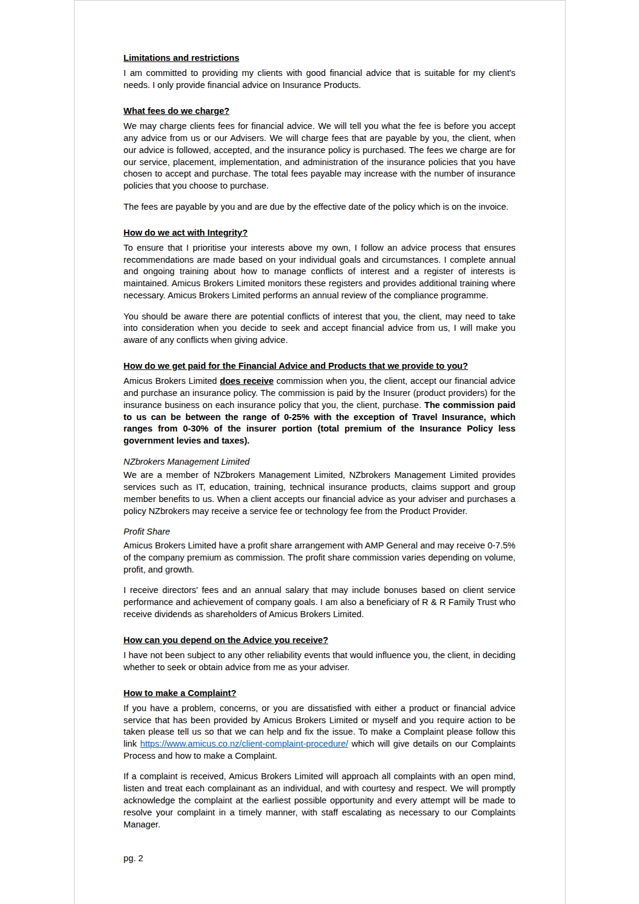Limitations and restrictions
I am committed to providing my clients with good financial advice that is suitable for my client's needs. I only provide financial advice on Insurance Products.
What fees do we charge?
We may charge clients fees for financial advice. We will tell you what the fee is before you accept any advice from us or our Advisers. We will charge fees that are payable by you, the client, when our advice is followed, accepted, and the insurance policy is purchased. The fees we charge are for our service, placement, implementation, and administration of the insurance policies that you have chosen to accept and purchase. The total fees payable may increase with the number of insurance policies that you choose to purchase.
The fees are payable by you and are due by the effective date of the policy which is on the invoice.
How do we act with Integrity?
To ensure that I prioritise your interests above my own, I follow an advice process that ensures recommendations are made based on your individual goals and circumstances. I complete annual and ongoing training about how to manage conflicts of interest and a register of interests is maintained. Amicus Brokers Limited monitors these registers and provides additional training where necessary. Amicus Brokers Limited performs an annual review of the compliance programme.
You should be aware there are potential conflicts of interest that you, the client, may need to take into consideration when you decide to seek and accept financial advice from us, I will make you aware of any conflicts when giving advice.
How do we get paid for the Financial Advice and Products that we provide to you?
Amicus Brokers Limited does receive commission when you, the client, accept our financial advice and purchase an insurance policy. The commission is paid by the Insurer (product providers) for the insurance business on each insurance policy that you, the client, purchase. The commission paid to us can be between the range of 0-25% with the exception of Travel Insurance, which ranges from 0-30% of the insurer portion (total premium of the Insurance Policy less government levies and taxes).
NZbrokers Management Limited
We are a member of NZbrokers Management Limited, NZbrokers Management Limited provides services such as IT, education, training, technical insurance products, claims support and group member benefits to us. When a client accepts our financial advice as your adviser and purchases a policy NZbrokers may receive a service fee or technology fee from the Product Provider.
Profit Share
Amicus Brokers Limited have a profit share arrangement with AMP General and may receive 0-7.5% of the company premium as commission. The profit share commission varies depending on volume, profit, and growth.
I receive directors' fees and an annual salary that may include bonuses based on client service performance and achievement of company goals. I am also a beneficiary of R & R Family Trust who receive dividends as shareholders of Amicus Brokers Limited.
How can you depend on the Advice you receive?
I have not been subject to any other reliability events that would influence you, the client, in deciding whether to seek or obtain advice from me as your adviser.
How to make a Complaint?
If you have a problem, concerns, or you are dissatisfied with either a product or financial advice service that has been provided by Amicus Brokers Limited or myself and you require action to be taken please tell us so that we can help and fix the issue. To make a Complaint please follow this link https://www.amicus.co.nz/client-complaint-procedure/ which will give details on our Complaints Process and how to make a Complaint.
If a complaint is received, Amicus Brokers Limited will approach all complaints with an open mind, listen and treat each complainant as an individual, and with courtesy and respect. We will promptly acknowledge the complaint at the earliest possible opportunity and every attempt will be made to resolve your complaint in a timely manner, with staff escalating as necessary to our Complaints Manager.
pg. 2